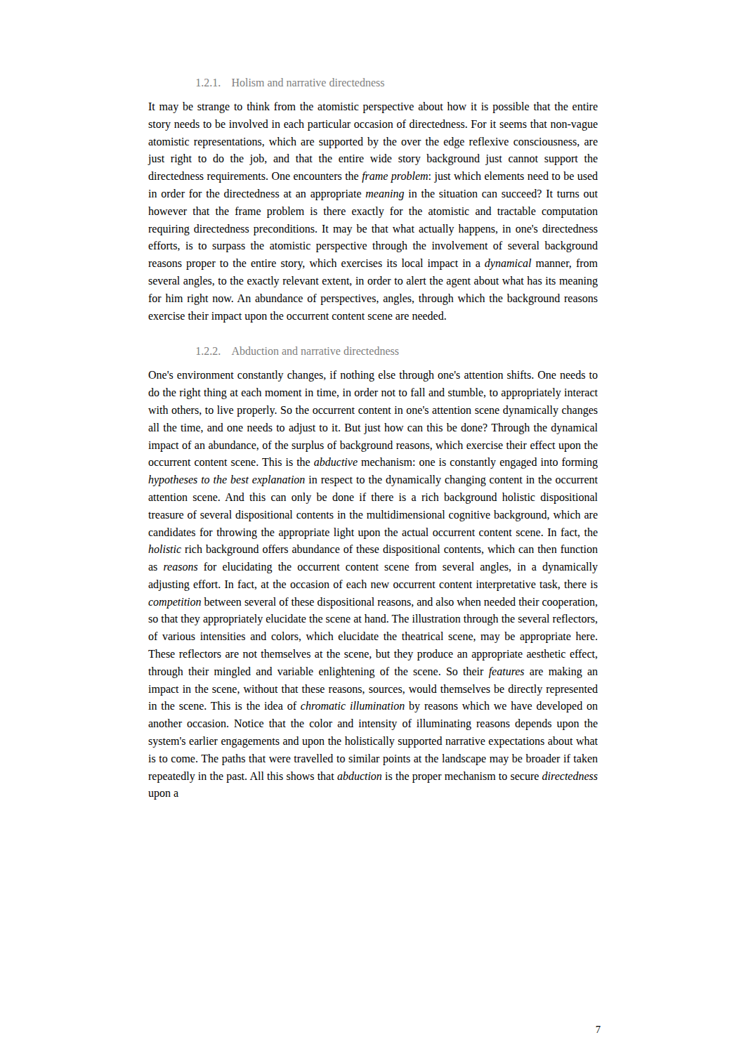1.2.1. Holism and narrative directedness
It may be strange to think from the atomistic perspective about how it is possible that the entire story needs to be involved in each particular occasion of directedness. For it seems that non-vague atomistic representations, which are supported by the over the edge reflexive consciousness, are just right to do the job, and that the entire wide story background just cannot support the directedness requirements. One encounters the frame problem: just which elements need to be used in order for the directedness at an appropriate meaning in the situation can succeed? It turns out however that the frame problem is there exactly for the atomistic and tractable computation requiring directedness preconditions. It may be that what actually happens, in one's directedness efforts, is to surpass the atomistic perspective through the involvement of several background reasons proper to the entire story, which exercises its local impact in a dynamical manner, from several angles, to the exactly relevant extent, in order to alert the agent about what has its meaning for him right now. An abundance of perspectives, angles, through which the background reasons exercise their impact upon the occurrent content scene are needed.
1.2.2. Abduction and narrative directedness
One's environment constantly changes, if nothing else through one's attention shifts. One needs to do the right thing at each moment in time, in order not to fall and stumble, to appropriately interact with others, to live properly. So the occurrent content in one's attention scene dynamically changes all the time, and one needs to adjust to it. But just how can this be done? Through the dynamical impact of an abundance, of the surplus of background reasons, which exercise their effect upon the occurrent content scene. This is the abductive mechanism: one is constantly engaged into forming hypotheses to the best explanation in respect to the dynamically changing content in the occurrent attention scene. And this can only be done if there is a rich background holistic dispositional treasure of several dispositional contents in the multidimensional cognitive background, which are candidates for throwing the appropriate light upon the actual occurrent content scene. In fact, the holistic rich background offers abundance of these dispositional contents, which can then function as reasons for elucidating the occurrent content scene from several angles, in a dynamically adjusting effort. In fact, at the occasion of each new occurrent content interpretative task, there is competition between several of these dispositional reasons, and also when needed their cooperation, so that they appropriately elucidate the scene at hand. The illustration through the several reflectors, of various intensities and colors, which elucidate the theatrical scene, may be appropriate here. These reflectors are not themselves at the scene, but they produce an appropriate aesthetic effect, through their mingled and variable enlightening of the scene. So their features are making an impact in the scene, without that these reasons, sources, would themselves be directly represented in the scene. This is the idea of chromatic illumination by reasons which we have developed on another occasion. Notice that the color and intensity of illuminating reasons depends upon the system's earlier engagements and upon the holistically supported narrative expectations about what is to come. The paths that were travelled to similar points at the landscape may be broader if taken repeatedly in the past. All this shows that abduction is the proper mechanism to secure directedness upon a
7